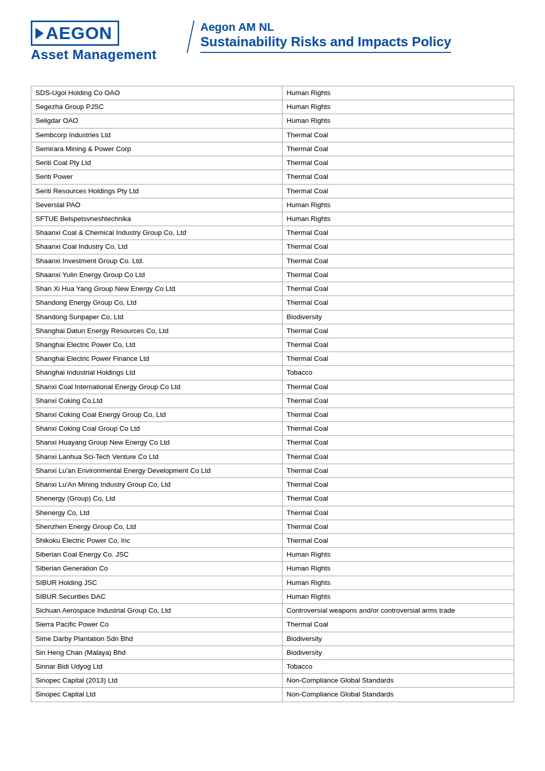AEGON
Asset Management
Aegon AM NL
Sustainability Risks and Impacts Policy
| SDS-Ugol Holding Co OAO | Human Rights |
| Segezha Group PJSC | Human Rights |
| Seligdar OAO | Human Rights |
| Sembcorp Industries Ltd | Thermal Coal |
| Semirara Mining & Power Corp | Thermal Coal |
| Seriti Coal Pty Ltd | Thermal Coal |
| Seriti Power | Thermal Coal |
| Seriti Resources Holdings Pty Ltd | Thermal Coal |
| Severstal PAO | Human Rights |
| SFTUE Belspetsvneshtechnika | Human Rights |
| Shaanxi Coal & Chemical Industry Group Co, Ltd | Thermal Coal |
| Shaanxi Coal Industry Co, Ltd | Thermal Coal |
| Shaanxi Investment Group Co. Ltd. | Thermal Coal |
| Shaanxi Yulin Energy Group Co Ltd | Thermal Coal |
| Shan Xi Hua Yang Group New Energy Co Ltd | Thermal Coal |
| Shandong Energy Group Co, Ltd | Thermal Coal |
| Shandong Sunpaper Co, Ltd | Biodiversity |
| Shanghai Datun Energy Resources Co, Ltd | Thermal Coal |
| Shanghai Electric Power Co, Ltd | Thermal Coal |
| Shanghai Electric Power Finance Ltd | Thermal Coal |
| Shanghai Industrial Holdings Ltd | Tobacco |
| Shanxi Coal International Energy Group Co Ltd | Thermal Coal |
| Shanxi Coking Co,Ltd | Thermal Coal |
| Shanxi Coking Coal Energy Group Co, Ltd | Thermal Coal |
| Shanxi Coking Coal Group Co Ltd | Thermal Coal |
| Shanxi Huayang Group New Energy Co Ltd | Thermal Coal |
| Shanxi Lanhua Sci-Tech Venture Co Ltd | Thermal Coal |
| Shanxi Lu'an Environmental Energy Development Co Ltd | Thermal Coal |
| Shanxi Lu'An Mining Industry Group Co, Ltd | Thermal Coal |
| Shenergy (Group) Co, Ltd | Thermal Coal |
| Shenergy Co, Ltd | Thermal Coal |
| Shenzhen Energy Group Co, Ltd | Thermal Coal |
| Shikoku Electric Power Co, Inc | Thermal Coal |
| Siberian Coal Energy Co. JSC | Human Rights |
| Siberian Generation Co | Human Rights |
| SIBUR Holding JSC | Human Rights |
| SIBUR Securities DAC | Human Rights |
| Sichuan Aerospace Industrial Group Co, Ltd | Controversial weapons and/or controversial arms trade |
| Sierra Pacific Power Co | Thermal Coal |
| Sime Darby Plantation Sdn Bhd | Biodiversity |
| Sin Heng Chan (Malaya) Bhd | Biodiversity |
| Sinnar Bidi Udyog Ltd | Tobacco |
| Sinopec Capital (2013) Ltd | Non-Compliance Global Standards |
| Sinopec Capital Ltd | Non-Compliance Global Standards |